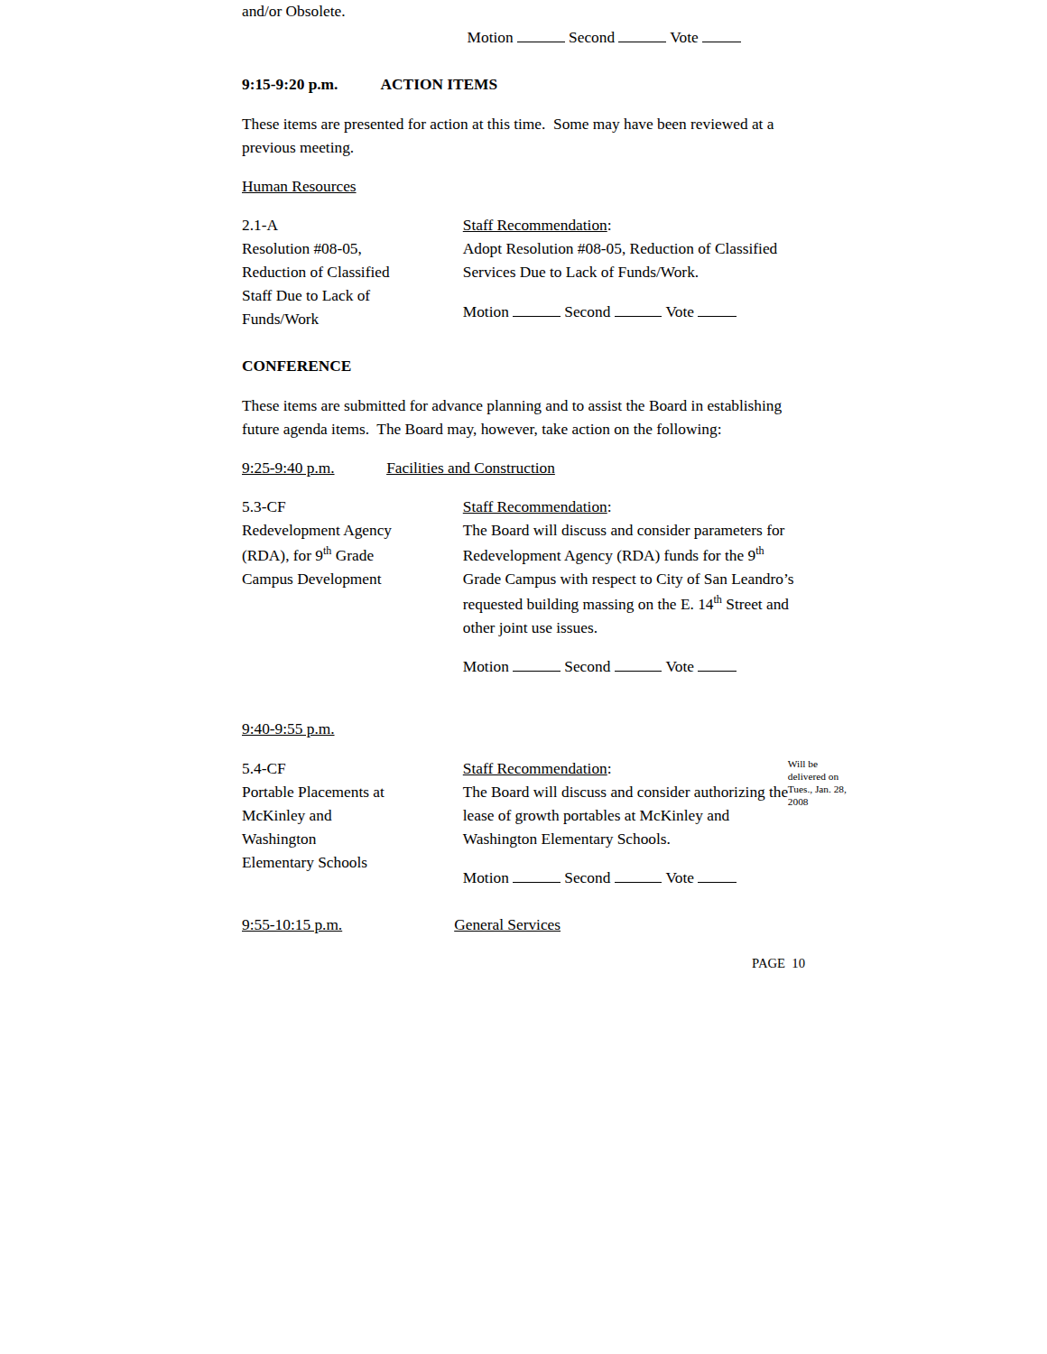and/or Obsolete.
Motion Second Vote
9:15-9:20 p.m. ACTION ITEMS
These items are presented for action at this time. Some may have been reviewed at a previous meeting.
Human Resources
2.1-A
Resolution #08-05,
Reduction of Classified
Staff Due to Lack of
Funds/Work
Staff Recommendation:
Adopt Resolution #08-05, Reduction of Classified Services Due to Lack of Funds/Work.
Motion Second Vote
CONFERENCE
These items are submitted for advance planning and to assist the Board in establishing future agenda items. The Board may, however, take action on the following:
9:25-9:40 p.m.Facilities and Construction
5.3-CF
Redevelopment Agency
(RDA), for 9th Grade
Campus Development
Staff Recommendation:
The Board will discuss and consider parameters for Redevelopment Agency (RDA) funds for the 9th Grade Campus with respect to City of San Leandro’s requested building massing on the E. 14th Street and other joint use issues.
Motion Second Vote
9:40-9:55 p.m.
5.4-CF
Portable Placements at
McKinley and
Washington
Elementary Schools
Staff Recommendation:
The Board will discuss and consider authorizing the lease of growth portables at McKinley and Washington Elementary Schools.
Motion Second Vote
Will be delivered on Tues., Jan. 28, 2008
9:55-10:15 p.m.
General Services
PAGE 10